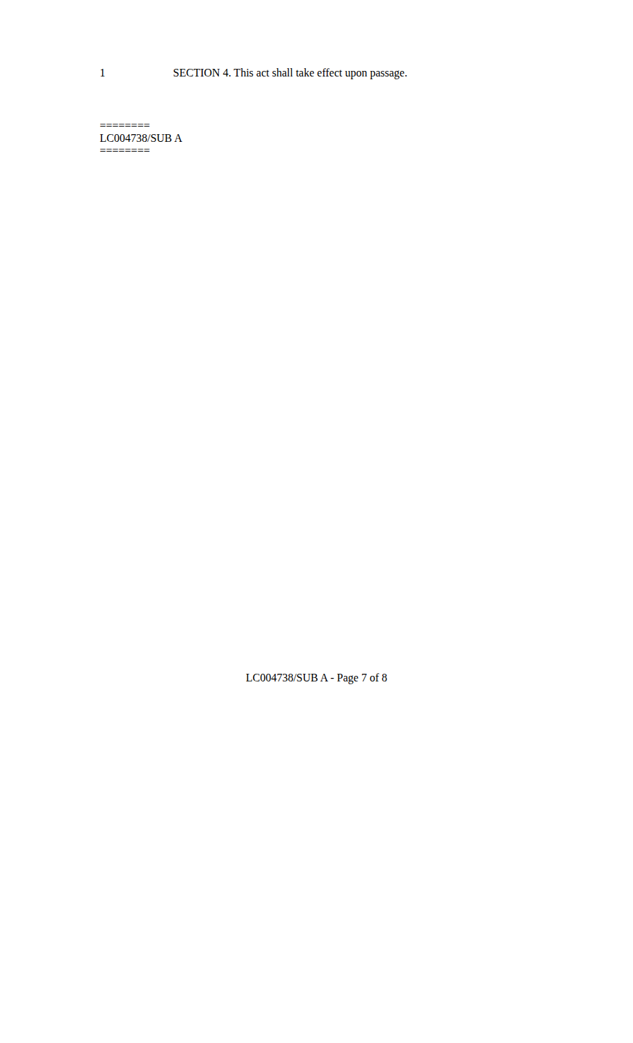1 SECTION 4. This act shall take effect upon passage.
========
LC004738/SUB A
========
LC004738/SUB A - Page 7 of 8